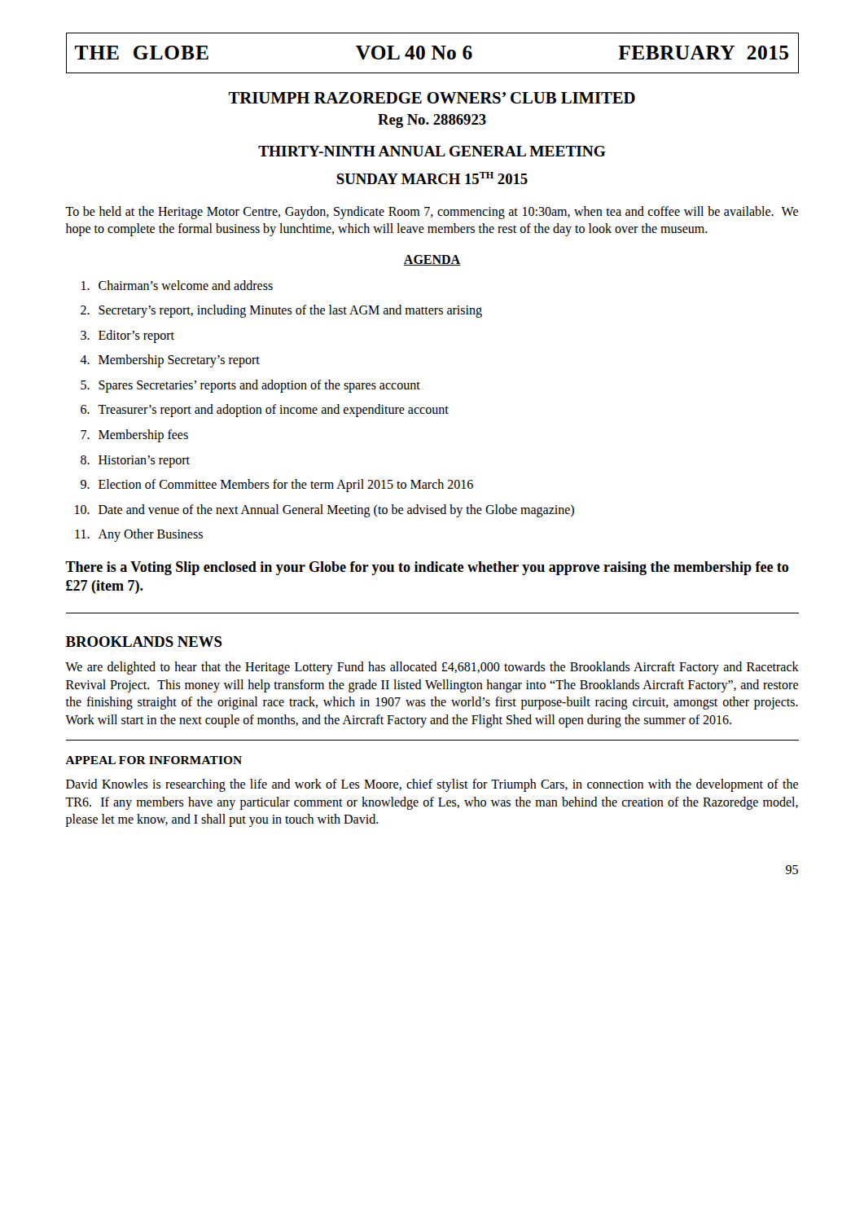THE GLOBE VOL 40 No 6 FEBRUARY 2015
TRIUMPH RAZOREDGE OWNERS’ CLUB LIMITED
Reg No. 2886923
THIRTY-NINTH ANNUAL GENERAL MEETING
SUNDAY MARCH 15TH 2015
To be held at the Heritage Motor Centre, Gaydon, Syndicate Room 7, commencing at 10:30am, when tea and coffee will be available. We hope to complete the formal business by lunchtime, which will leave members the rest of the day to look over the museum.
AGENDA
Chairman’s welcome and address
Secretary’s report, including Minutes of the last AGM and matters arising
Editor’s report
Membership Secretary’s report
Spares Secretaries’ reports and adoption of the spares account
Treasurer’s report and adoption of income and expenditure account
Membership fees
Historian’s report
Election of Committee Members for the term April 2015 to March 2016
Date and venue of the next Annual General Meeting (to be advised by the Globe magazine)
Any Other Business
There is a Voting Slip enclosed in your Globe for you to indicate whether you approve raising the membership fee to £27 (item 7).
BROOKLANDS NEWS
We are delighted to hear that the Heritage Lottery Fund has allocated £4,681,000 towards the Brooklands Aircraft Factory and Racetrack Revival Project. This money will help transform the grade II listed Wellington hangar into “The Brooklands Aircraft Factory”, and restore the finishing straight of the original race track, which in 1907 was the world’s first purpose-built racing circuit, amongst other projects. Work will start in the next couple of months, and the Aircraft Factory and the Flight Shed will open during the summer of 2016.
APPEAL FOR INFORMATION
David Knowles is researching the life and work of Les Moore, chief stylist for Triumph Cars, in connection with the development of the TR6. If any members have any particular comment or knowledge of Les, who was the man behind the creation of the Razoredge model, please let me know, and I shall put you in touch with David.
95